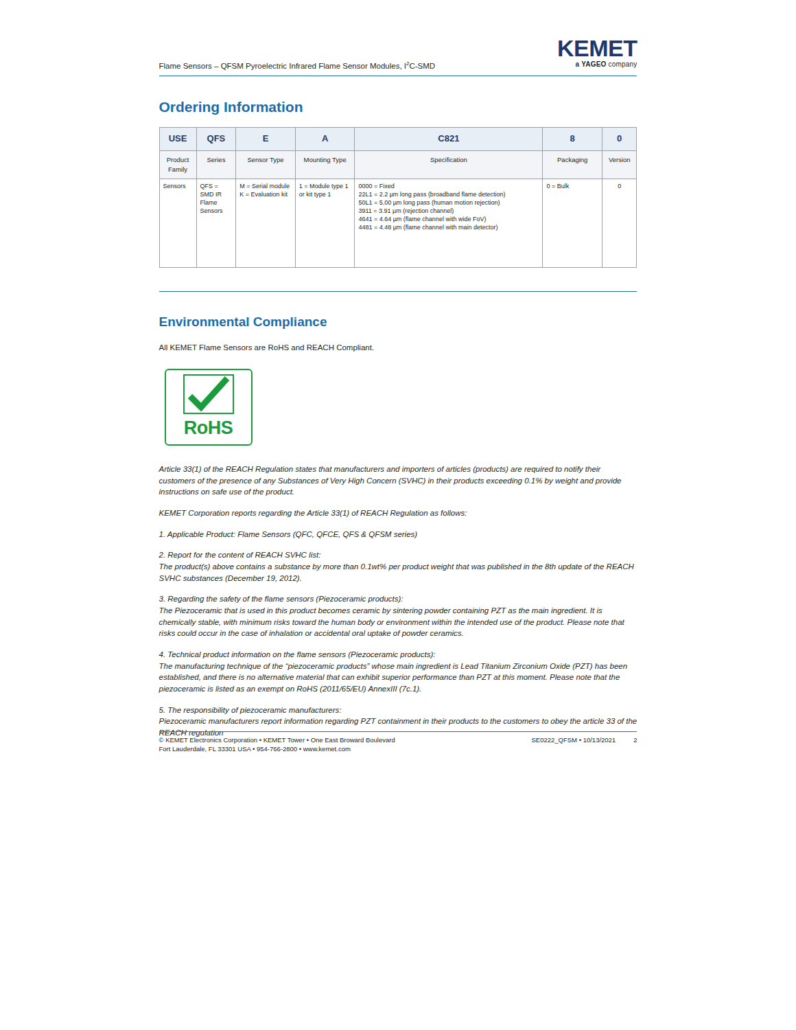KEMET
a YAGEO company
Flame Sensors – QFSM Pyroelectric Infrared Flame Sensor Modules, I2C-SMD
Ordering Information
| USE | QFS | E | A | C821 | 8 | 0 |
| --- | --- | --- | --- | --- | --- | --- |
| Product Family | Series | Sensor Type | Mounting Type | Specification | Packaging | Version |
| Sensors | QFS = SMD IR Flame Sensors | M = Serial module K = Evaluation kit | 1 = Module type 1 or kit type 1 | 0000 = Fixed 22L1 = 2.2 µm long pass (broadband flame detection) 50L1 = 5.00 µm long pass (human motion rejection) 3911 = 3.91 µm (rejection channel) 4641 = 4.64 µm (flame channel with wide FoV) 4481 = 4.48 µm (flame channel with main detector) | 0 = Bulk | 0 |
Environmental Compliance
All KEMET Flame Sensors are RoHS and REACH Compliant.
RoHS
Article 33(1) of the REACH Regulation states that manufacturers and importers of articles (products) are required to notify their customers of the presence of any Substances of Very High Concern (SVHC) in their products exceeding 0.1% by weight and provide instructions on safe use of the product.
KEMET Corporation reports regarding the Article 33(1) of REACH Regulation as follows:
1. Applicable Product: Flame Sensors (QFC, QFCE, QFS & QFSM series)
2. Report for the content of REACH SVHC list:
The product(s) above contains a substance by more than 0.1wt% per product weight that was published in the 8th update of the REACH SVHC substances (December 19, 2012).
3. Regarding the safety of the flame sensors (Piezoceramic products):
The Piezoceramic that is used in this product becomes ceramic by sintering powder containing PZT as the main ingredient. It is chemically stable, with minimum risks toward the human body or environment within the intended use of the product. Please note that risks could occur in the case of inhalation or accidental oral uptake of powder ceramics.
4. Technical product information on the flame sensors (Piezoceramic products):
The manufacturing technique of the “piezoceramic products” whose main ingredient is Lead Titanium Zirconium Oxide (PZT) has been established, and there is no alternative material that can exhibit superior performance than PZT at this moment. Please note that the piezoceramic is listed as an exempt on RoHS (2011/65/EU) AnnexIII (7c.1).
5. The responsibility of piezoceramic manufacturers:
Piezoceramic manufacturers report information regarding PZT containment in their products to the customers to obey the article 33 of the REACH regulation
© KEMET Electronics Corporation • KEMET Tower • One East Broward Boulevard
Fort Lauderdale, FL 33301 USA • 954-766-2800 • www.kemet.com
SE0222_QFSM • 10/13/20212